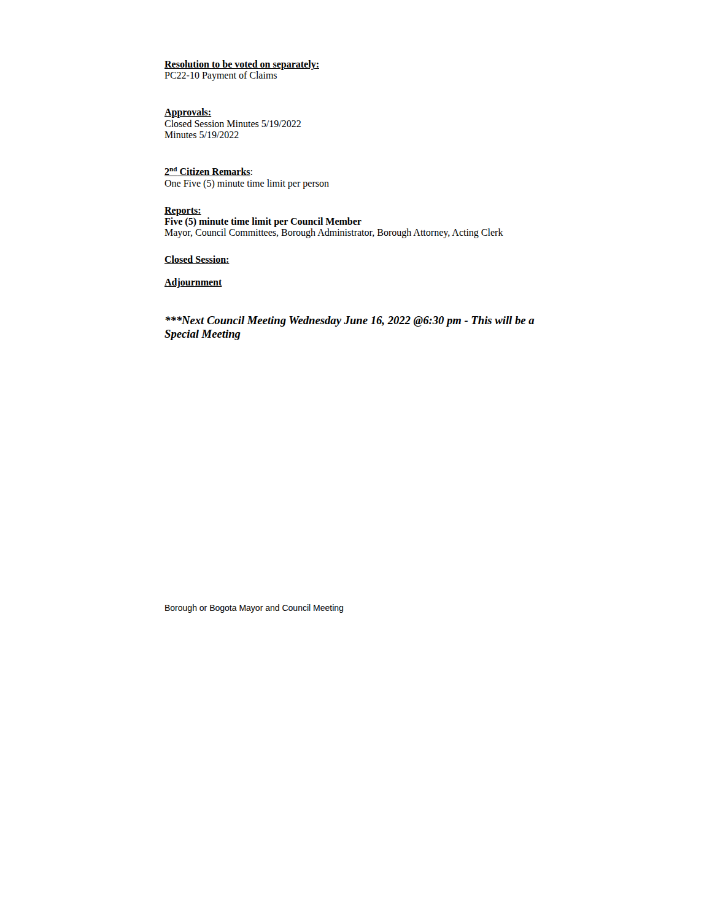Resolution to be voted on separately:
PC22-10 Payment of Claims
Approvals:
Closed Session Minutes 5/19/2022
Minutes 5/19/2022
2nd Citizen Remarks:
One Five (5) minute time limit per person
Reports:
Five (5) minute time limit per Council Member
Mayor, Council Committees, Borough Administrator, Borough Attorney, Acting Clerk
Closed Session:
Adjournment
***Next Council Meeting Wednesday June 16, 2022 @6:30 pm - This will be a Special Meeting
Borough or Bogota Mayor and Council Meeting